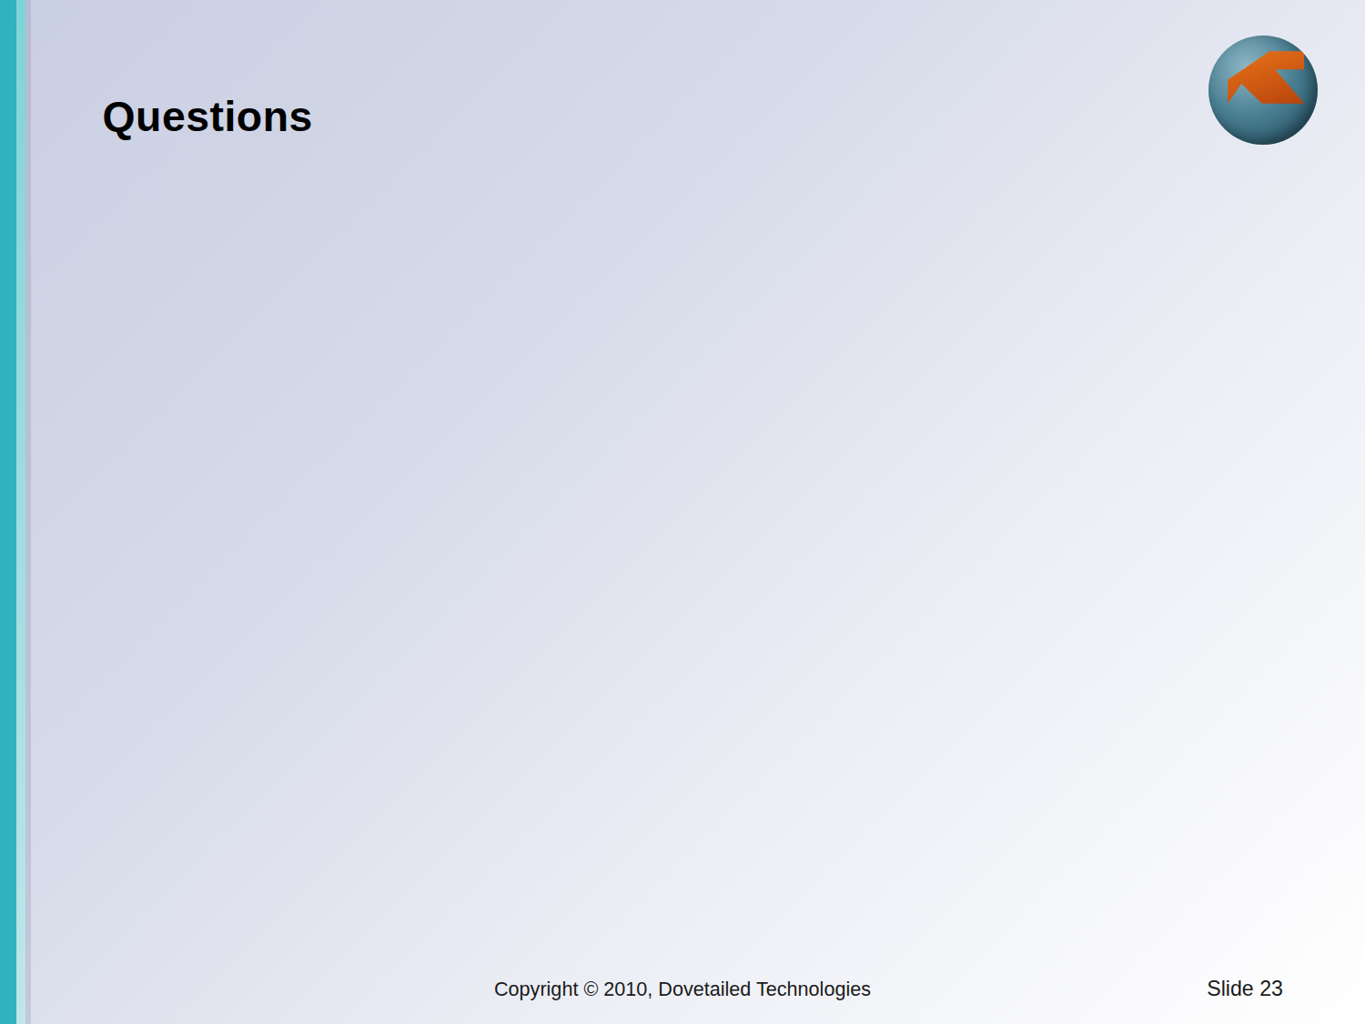Questions
Copyright © 2010, Dovetailed Technologies
Slide 23